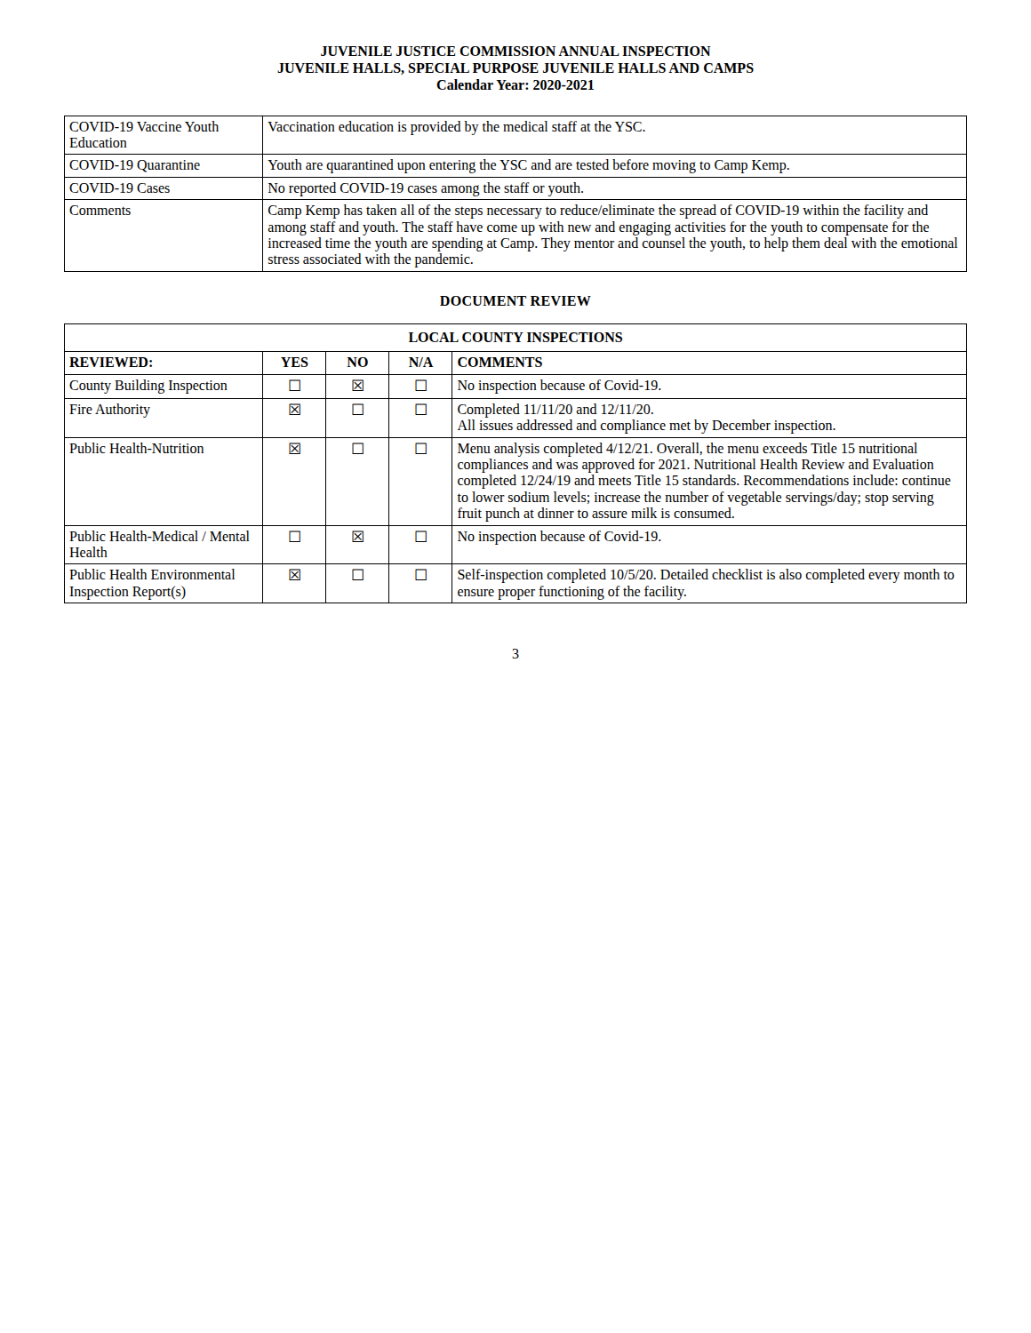JUVENILE JUSTICE COMMISSION ANNUAL INSPECTION
JUVENILE HALLS, SPECIAL PURPOSE JUVENILE HALLS AND CAMPS
Calendar Year: 2020-2021
| COVID-19 Vaccine Youth Education | Vaccination education is provided by the medical staff at the YSC. |
| COVID-19 Quarantine | Youth are quarantined upon entering the YSC and are tested before moving to Camp Kemp. |
| COVID-19 Cases | No reported COVID-19 cases among the staff or youth. |
| Comments | Camp Kemp has taken all of the steps necessary to reduce/eliminate the spread of COVID-19 within the facility and among staff and youth. The staff have come up with new and engaging activities for the youth to compensate for the increased time the youth are spending at Camp. They mentor and counsel the youth, to help them deal with the emotional stress associated with the pandemic. |
DOCUMENT REVIEW
| LOCAL COUNTY INSPECTIONS |
| REVIEWED: | YES | NO | N/A | COMMENTS |
| County Building Inspection | ☐ | ☒ | ☐ | No inspection because of Covid-19. |
| Fire Authority | ☒ | ☐ | ☐ | Completed 11/11/20 and 12/11/20. All issues addressed and compliance met by December inspection. |
| Public Health-Nutrition | ☒ | ☐ | ☐ | Menu analysis completed 4/12/21. Overall, the menu exceeds Title 15 nutritional compliances and was approved for 2021. Nutritional Health Review and Evaluation completed 12/24/19 and meets Title 15 standards. Recommendations include: continue to lower sodium levels; increase the number of vegetable servings/day; stop serving fruit punch at dinner to assure milk is consumed. |
| Public Health-Medical / Mental Health | ☐ | ☒ | ☐ | No inspection because of Covid-19. |
| Public Health Environmental Inspection Report(s) | ☒ | ☐ | ☐ | Self-inspection completed 10/5/20. Detailed checklist is also completed every month to ensure proper functioning of the facility. |
3